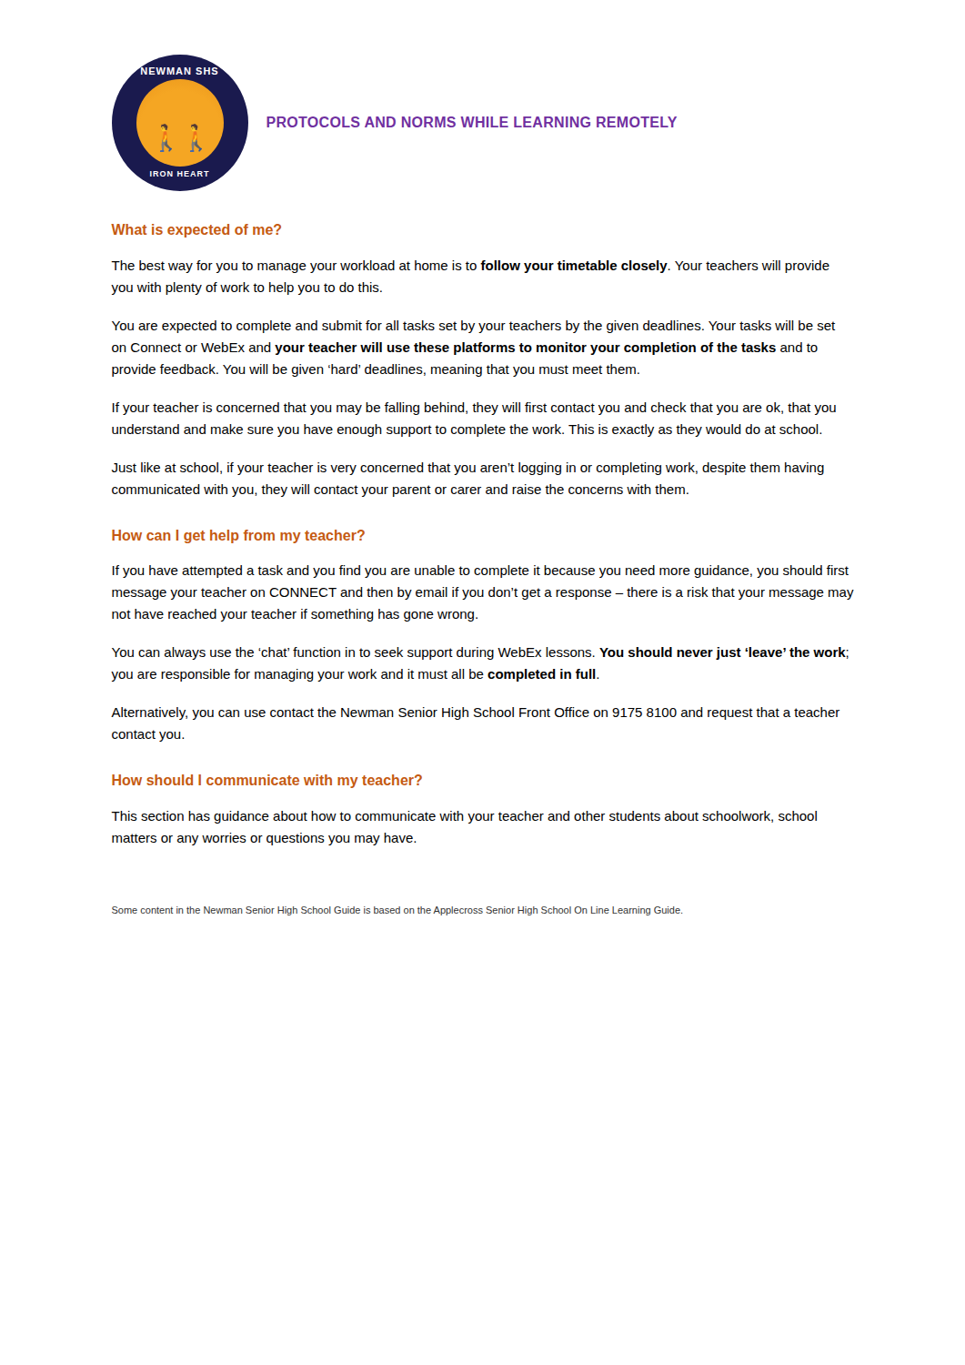NEWMAN SHS
🚶🚶
IRON HEART
PROTOCOLS AND NORMS WHILE LEARNING REMOTELY
What is expected of me?
The best way for you to manage your workload at home is to follow your timetable closely. Your teachers will provide you with plenty of work to help you to do this.
You are expected to complete and submit for all tasks set by your teachers by the given deadlines. Your tasks will be set on Connect or WebEx and your teacher will use these platforms to monitor your completion of the tasks and to provide feedback. You will be given ‘hard’ deadlines, meaning that you must meet them.
If your teacher is concerned that you may be falling behind, they will first contact you and check that you are ok, that you understand and make sure you have enough support to complete the work. This is exactly as they would do at school.
Just like at school, if your teacher is very concerned that you aren’t logging in or completing work, despite them having communicated with you, they will contact your parent or carer and raise the concerns with them.
How can I get help from my teacher?
If you have attempted a task and you find you are unable to complete it because you need more guidance, you should first message your teacher on CONNECT and then by email if you don’t get a response – there is a risk that your message may not have reached your teacher if something has gone wrong.
You can always use the ‘chat’ function in to seek support during WebEx lessons. You should never just ‘leave’ the work; you are responsible for managing your work and it must all be completed in full.
Alternatively, you can use contact the Newman Senior High School Front Office on 9175 8100 and request that a teacher contact you.
How should I communicate with my teacher?
This section has guidance about how to communicate with your teacher and other students about schoolwork, school matters or any worries or questions you may have.
Some content in the Newman Senior High School Guide is based on the Applecross Senior High School On Line Learning Guide.